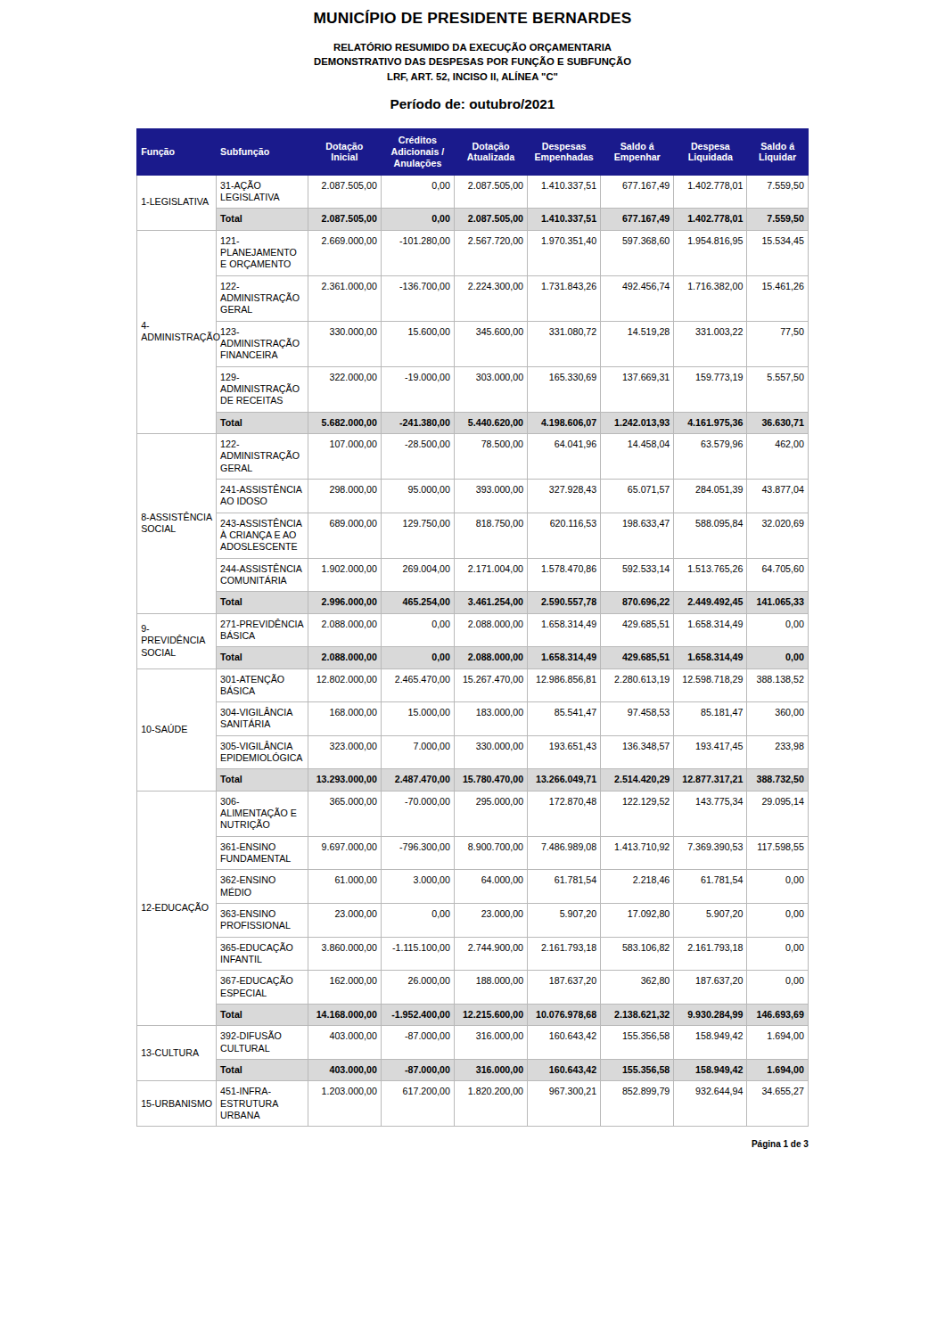MUNICÍPIO DE PRESIDENTE BERNARDES
RELATÓRIO RESUMIDO DA EXECUÇÃO ORÇAMENTARIA
DEMONSTRATIVO DAS DESPESAS POR FUNÇÃO E SUBFUNÇÃO
LRF, ART. 52, INCISO II, ALÍNEA "C"
Período de: outubro/2021
| Função | Subfunção | Dotação Inicial | Créditos Adicionais / Anulações | Dotação Atualizada | Despesas Empenhadas | Saldo á Empenhar | Despesa Liquidada | Saldo á Liquidar |
| --- | --- | --- | --- | --- | --- | --- | --- | --- |
| 1-LEGISLATIVA | 31-AÇÃO LEGISLATIVA | 2.087.505,00 | 0,00 | 2.087.505,00 | 1.410.337,51 | 677.167,49 | 1.402.778,01 | 7.559,50 |
| Total | 2.087.505,00 | 0,00 | 2.087.505,00 | 1.410.337,51 | 677.167,49 | 1.402.778,01 | 7.559,50 |
| 4-ADMINISTRAÇÃO | 121-PLANEJAMENTO E ORÇAMENTO | 2.669.000,00 | -101.280,00 | 2.567.720,00 | 1.970.351,40 | 597.368,60 | 1.954.816,95 | 15.534,45 |
| 122-ADMINISTRAÇÃO GERAL | 2.361.000,00 | -136.700,00 | 2.224.300,00 | 1.731.843,26 | 492.456,74 | 1.716.382,00 | 15.461,26 |
| 123-ADMINISTRAÇÃO FINANCEIRA | 330.000,00 | 15.600,00 | 345.600,00 | 331.080,72 | 14.519,28 | 331.003,22 | 77,50 |
| 129-ADMINISTRAÇÃO DE RECEITAS | 322.000,00 | -19.000,00 | 303.000,00 | 165.330,69 | 137.669,31 | 159.773,19 | 5.557,50 |
| Total | 5.682.000,00 | -241.380,00 | 5.440.620,00 | 4.198.606,07 | 1.242.013,93 | 4.161.975,36 | 36.630,71 |
| 8-ASSISTÊNCIA SOCIAL | 122-ADMINISTRAÇÃO GERAL | 107.000,00 | -28.500,00 | 78.500,00 | 64.041,96 | 14.458,04 | 63.579,96 | 462,00 |
| 241-ASSISTÊNCIA AO IDOSO | 298.000,00 | 95.000,00 | 393.000,00 | 327.928,43 | 65.071,57 | 284.051,39 | 43.877,04 |
| 243-ASSISTÊNCIA À CRIANÇA E AO ADOSLESCENTE | 689.000,00 | 129.750,00 | 818.750,00 | 620.116,53 | 198.633,47 | 588.095,84 | 32.020,69 |
| 244-ASSISTÊNCIA COMUNITÁRIA | 1.902.000,00 | 269.004,00 | 2.171.004,00 | 1.578.470,86 | 592.533,14 | 1.513.765,26 | 64.705,60 |
| Total | 2.996.000,00 | 465.254,00 | 3.461.254,00 | 2.590.557,78 | 870.696,22 | 2.449.492,45 | 141.065,33 |
| 9-PREVIDÊNCIA SOCIAL | 271-PREVIDÊNCIA BÁSICA | 2.088.000,00 | 0,00 | 2.088.000,00 | 1.658.314,49 | 429.685,51 | 1.658.314,49 | 0,00 |
| Total | 2.088.000,00 | 0,00 | 2.088.000,00 | 1.658.314,49 | 429.685,51 | 1.658.314,49 | 0,00 |
| 10-SAÚDE | 301-ATENÇÃO BÁSICA | 12.802.000,00 | 2.465.470,00 | 15.267.470,00 | 12.986.856,81 | 2.280.613,19 | 12.598.718,29 | 388.138,52 |
| 304-VIGILÂNCIA SANITÁRIA | 168.000,00 | 15.000,00 | 183.000,00 | 85.541,47 | 97.458,53 | 85.181,47 | 360,00 |
| 305-VIGILÂNCIA EPIDEMIOLÓGICA | 323.000,00 | 7.000,00 | 330.000,00 | 193.651,43 | 136.348,57 | 193.417,45 | 233,98 |
| Total | 13.293.000,00 | 2.487.470,00 | 15.780.470,00 | 13.266.049,71 | 2.514.420,29 | 12.877.317,21 | 388.732,50 |
| 12-EDUCAÇÃO | 306-ALIMENTAÇÃO E NUTRIÇÃO | 365.000,00 | -70.000,00 | 295.000,00 | 172.870,48 | 122.129,52 | 143.775,34 | 29.095,14 |
| 361-ENSINO FUNDAMENTAL | 9.697.000,00 | -796.300,00 | 8.900.700,00 | 7.486.989,08 | 1.413.710,92 | 7.369.390,53 | 117.598,55 |
| 362-ENSINO MÉDIO | 61.000,00 | 3.000,00 | 64.000,00 | 61.781,54 | 2.218,46 | 61.781,54 | 0,00 |
| 363-ENSINO PROFISSIONAL | 23.000,00 | 0,00 | 23.000,00 | 5.907,20 | 17.092,80 | 5.907,20 | 0,00 |
| 365-EDUCAÇÃO INFANTIL | 3.860.000,00 | -1.115.100,00 | 2.744.900,00 | 2.161.793,18 | 583.106,82 | 2.161.793,18 | 0,00 |
| 367-EDUCAÇÃO ESPECIAL | 162.000,00 | 26.000,00 | 188.000,00 | 187.637,20 | 362,80 | 187.637,20 | 0,00 |
| Total | 14.168.000,00 | -1.952.400,00 | 12.215.600,00 | 10.076.978,68 | 2.138.621,32 | 9.930.284,99 | 146.693,69 |
| 13-CULTURA | 392-DIFUSÃO CULTURAL | 403.000,00 | -87.000,00 | 316.000,00 | 160.643,42 | 155.356,58 | 158.949,42 | 1.694,00 |
| Total | 403.000,00 | -87.000,00 | 316.000,00 | 160.643,42 | 155.356,58 | 158.949,42 | 1.694,00 |
| 15-URBANISMO | 451-INFRA-ESTRUTURA URBANA | 1.203.000,00 | 617.200,00 | 1.820.200,00 | 967.300,21 | 852.899,79 | 932.644,94 | 34.655,27 |
Página 1 de 3